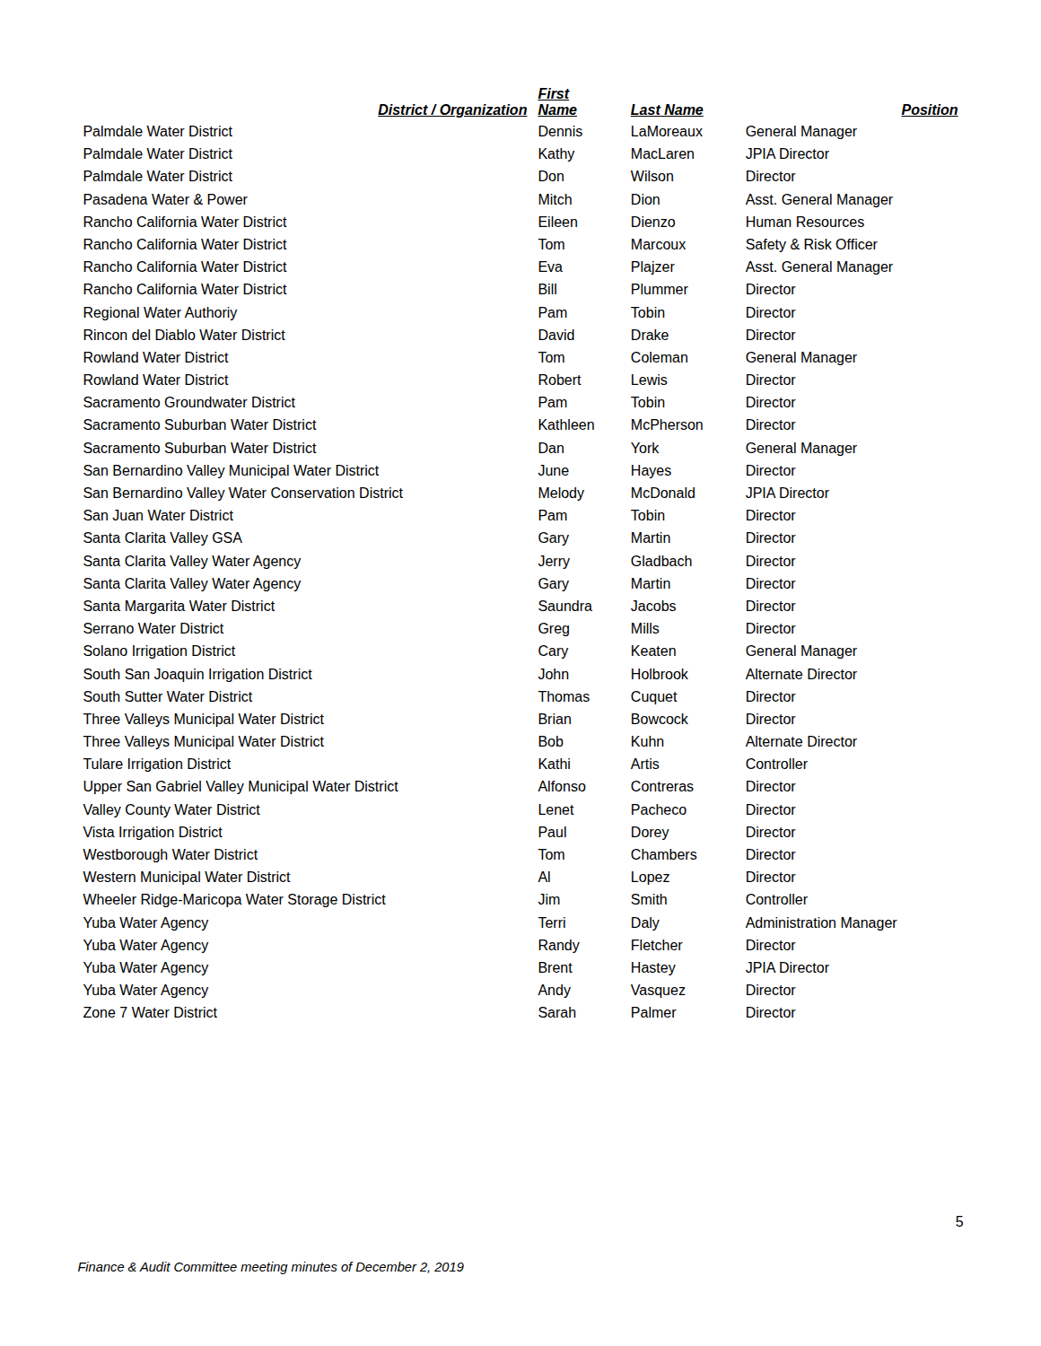| District / Organization | First Name | Last Name | Position |
| --- | --- | --- | --- |
| Palmdale Water District | Dennis | LaMoreaux | General Manager |
| Palmdale Water District | Kathy | MacLaren | JPIA Director |
| Palmdale Water District | Don | Wilson | Director |
| Pasadena Water & Power | Mitch | Dion | Asst. General Manager |
| Rancho California Water District | Eileen | Dienzo | Human Resources |
| Rancho California Water District | Tom | Marcoux | Safety & Risk Officer |
| Rancho California Water District | Eva | Plajzer | Asst. General Manager |
| Rancho California Water District | Bill | Plummer | Director |
| Regional Water Authoriy | Pam | Tobin | Director |
| Rincon del Diablo Water District | David | Drake | Director |
| Rowland Water District | Tom | Coleman | General Manager |
| Rowland Water District | Robert | Lewis | Director |
| Sacramento Groundwater District | Pam | Tobin | Director |
| Sacramento Suburban Water District | Kathleen | McPherson | Director |
| Sacramento Suburban Water District | Dan | York | General Manager |
| San Bernardino Valley Municipal Water District | June | Hayes | Director |
| San Bernardino Valley Water Conservation District | Melody | McDonald | JPIA Director |
| San Juan Water District | Pam | Tobin | Director |
| Santa Clarita Valley GSA | Gary | Martin | Director |
| Santa Clarita Valley Water Agency | Jerry | Gladbach | Director |
| Santa Clarita Valley Water Agency | Gary | Martin | Director |
| Santa Margarita Water District | Saundra | Jacobs | Director |
| Serrano Water District | Greg | Mills | Director |
| Solano Irrigation District | Cary | Keaten | General Manager |
| South San Joaquin Irrigation District | John | Holbrook | Alternate Director |
| South Sutter Water District | Thomas | Cuquet | Director |
| Three Valleys Municipal Water District | Brian | Bowcock | Director |
| Three Valleys Municipal Water District | Bob | Kuhn | Alternate Director |
| Tulare Irrigation District | Kathi | Artis | Controller |
| Upper San Gabriel Valley Municipal Water District | Alfonso | Contreras | Director |
| Valley County Water District | Lenet | Pacheco | Director |
| Vista Irrigation District | Paul | Dorey | Director |
| Westborough Water District | Tom | Chambers | Director |
| Western Municipal Water District | Al | Lopez | Director |
| Wheeler Ridge-Maricopa Water Storage District | Jim | Smith | Controller |
| Yuba Water Agency | Terri | Daly | Administration Manager |
| Yuba Water Agency | Randy | Fletcher | Director |
| Yuba Water Agency | Brent | Hastey | JPIA Director |
| Yuba Water Agency | Andy | Vasquez | Director |
| Zone 7 Water District | Sarah | Palmer | Director |
5
Finance & Audit Committee meeting minutes of December 2, 2019